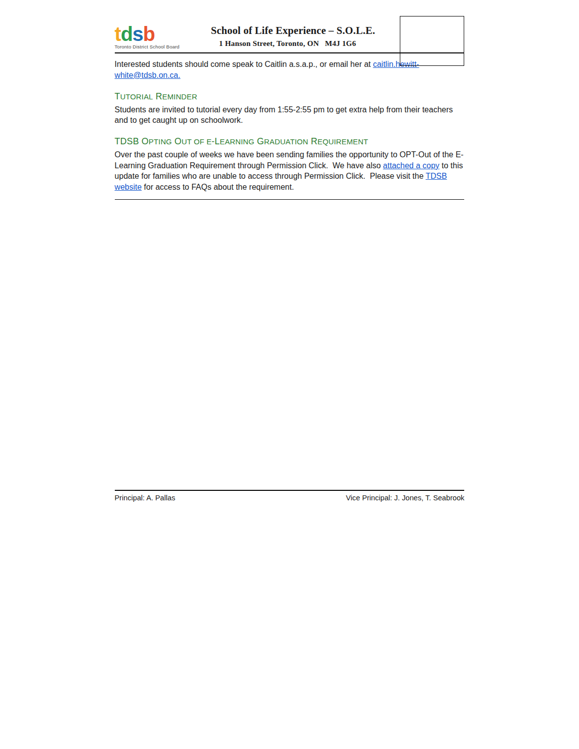tdsb
Toronto District School Board
School of Life Experience – S.O.L.E.
1 Hanson Street, Toronto, ON M4J 1G6
Interested students should come speak to Caitlin a.s.a.p., or email her at caitlin.hewitt-white@tdsb.on.ca.
TUTORIAL REMINDER
Students are invited to tutorial every day from 1:55-2:55 pm to get extra help from their teachers and to get caught up on schoolwork.
TDSB OPTING OUT OF E-LEARNING GRADUATION REQUIREMENT
Over the past couple of weeks we have been sending families the opportunity to OPT-Out of the E-Learning Graduation Requirement through Permission Click. We have also attached a copy to this update for families who are unable to access through Permission Click. Please visit the TDSB website for access to FAQs about the requirement.
Principal: A. Pallas Vice Principal: J. Jones, T. Seabrook